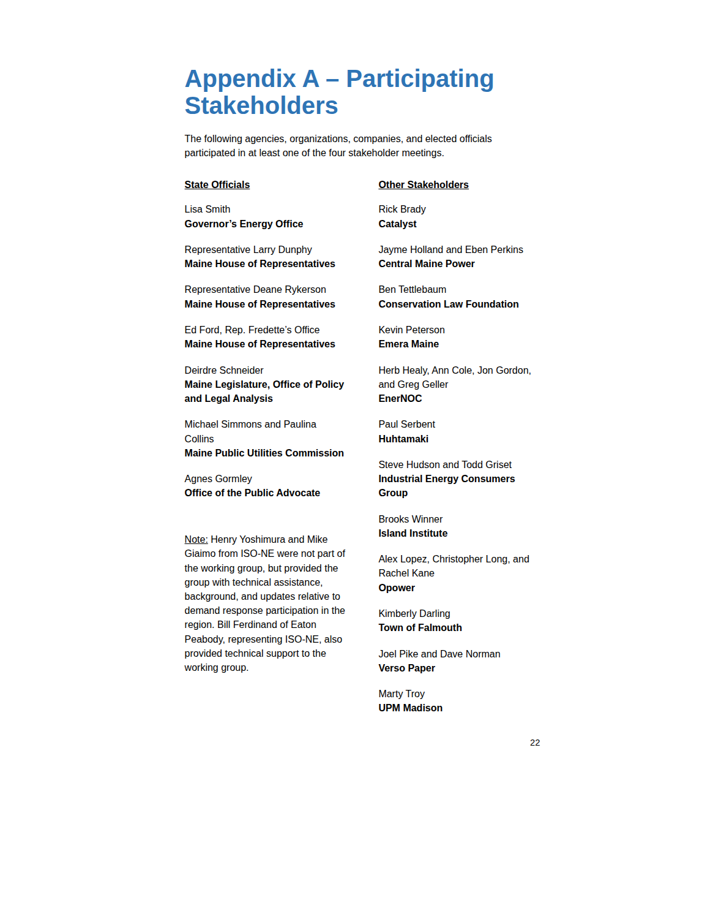Appendix A – Participating Stakeholders
The following agencies, organizations, companies, and elected officials participated in at least one of the four stakeholder meetings.
State Officials
Lisa Smith
Governor’s Energy Office
Representative Larry Dunphy
Maine House of Representatives
Representative Deane Rykerson
Maine House of Representatives
Ed Ford, Rep. Fredette’s Office
Maine House of Representatives
Deirdre Schneider
Maine Legislature, Office of Policy and Legal Analysis
Michael Simmons and Paulina Collins
Maine Public Utilities Commission
Agnes Gormley
Office of the Public Advocate
Note: Henry Yoshimura and Mike Giaimo from ISO-NE were not part of the working group, but provided the group with technical assistance, background, and updates relative to demand response participation in the region. Bill Ferdinand of Eaton Peabody, representing ISO-NE, also provided technical support to the working group.
Other Stakeholders
Rick Brady
Catalyst
Jayme Holland and Eben Perkins
Central Maine Power
Ben Tettlebaum
Conservation Law Foundation
Kevin Peterson
Emera Maine
Herb Healy, Ann Cole, Jon Gordon, and Greg Geller
EnerNOC
Paul Serbent
Huhtamaki
Steve Hudson and Todd Griset
Industrial Energy Consumers Group
Brooks Winner
Island Institute
Alex Lopez, Christopher Long, and Rachel Kane
Opower
Kimberly Darling
Town of Falmouth
Joel Pike and Dave Norman
Verso Paper
Marty Troy
UPM Madison
22